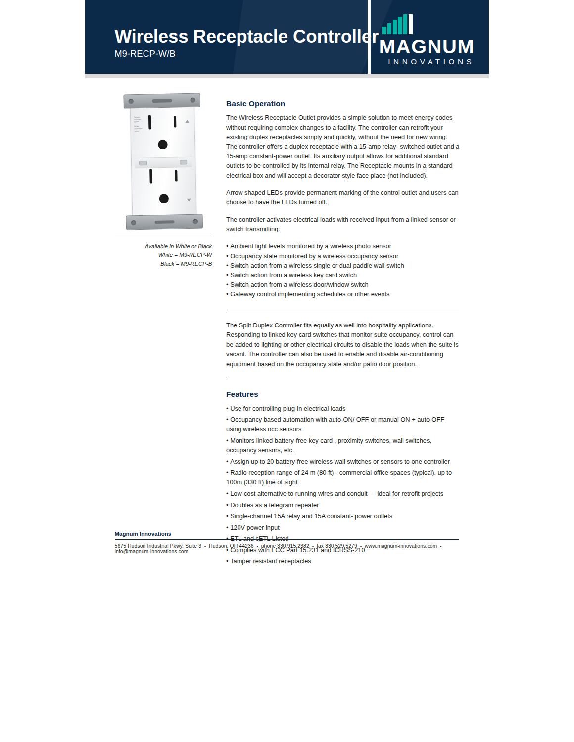Wireless Receptacle Controller
M9-RECP-W/B
MAGNUM
INNOVATIONS
Tamper
resistant
outlet
Relay
controlled
outlet
Available in White or Black
White = M9-RECP-W
Black = M9-RECP-B
Basic Operation
The Wireless Receptacle Outlet provides a simple solution to meet energy codes without requiring complex changes to a facility. The controller can retrofit your existing duplex receptacles simply and quickly, without the need for new wiring. The controller offers a duplex receptacle with a 15-amp relay- switched outlet and a 15-amp constant-power outlet. Its auxiliary output allows for additional standard outlets to be controlled by its internal relay. The Receptacle mounts in a standard electrical box and will accept a decorator style face place (not included).
Arrow shaped LEDs provide permanent marking of the control outlet and users can choose to have the LEDs turned off.
The controller activates electrical loads with received input from a linked sensor or switch transmitting:
Ambient light levels monitored by a wireless photo sensor
Occupancy state monitored by a wireless occupancy sensor
Switch action from a wireless single or dual paddle wall switch
Switch action from a wireless key card switch
Switch action from a wireless door/window switch
Gateway control implementing schedules or other events
The Split Duplex Controller fits equally as well into hospitality applications. Responding to linked key card switches that monitor suite occupancy, control can be added to lighting or other electrical circuits to disable the loads when the suite is vacant. The controller can also be used to enable and disable air-conditioning equipment based on the occupancy state and/or patio door position.
Features
Use for controlling plug-in electrical loads
Occupancy based automation with auto-ON/ OFF or manual ON + auto-OFF using wireless occ sensors
Monitors linked battery-free key card , proximity switches, wall switches, occupancy sensors, etc.
Assign up to 20 battery-free wireless wall switches or sensors to one controller
Radio reception range of 24 m (80 ft) - commercial office spaces (typical), up to 100m (330 ft) line of sight
Low-cost alternative to running wires and conduit — ideal for retrofit projects
Doubles as a telegram repeater
Single-channel 15A relay and 15A constant- power outlets
120V power input
ETL and cETL Listed
Complies with FCC Part 15.231 and ICRSS-210
Tamper resistant receptacles
Magnum Innovations
5675 Hudson Industrial Pkwy, Suite 3-Hudson, OH 44236-phone 330.915.2382-fax 330.529.5279-www.magnum-innovations.com-info@magnum-innovations.com